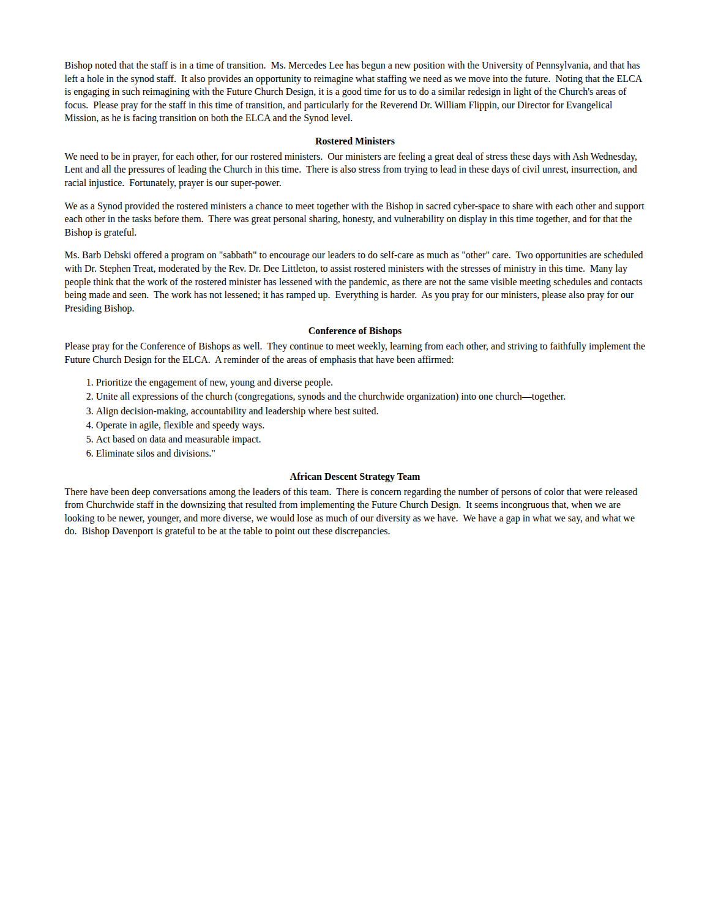Bishop noted that the staff is in a time of transition. Ms. Mercedes Lee has begun a new position with the University of Pennsylvania, and that has left a hole in the synod staff. It also provides an opportunity to reimagine what staffing we need as we move into the future. Noting that the ELCA is engaging in such reimagining with the Future Church Design, it is a good time for us to do a similar redesign in light of the Church's areas of focus. Please pray for the staff in this time of transition, and particularly for the Reverend Dr. William Flippin, our Director for Evangelical Mission, as he is facing transition on both the ELCA and the Synod level.
Rostered Ministers
We need to be in prayer, for each other, for our rostered ministers. Our ministers are feeling a great deal of stress these days with Ash Wednesday, Lent and all the pressures of leading the Church in this time. There is also stress from trying to lead in these days of civil unrest, insurrection, and racial injustice. Fortunately, prayer is our super-power.
We as a Synod provided the rostered ministers a chance to meet together with the Bishop in sacred cyber-space to share with each other and support each other in the tasks before them. There was great personal sharing, honesty, and vulnerability on display in this time together, and for that the Bishop is grateful.
Ms. Barb Debski offered a program on "sabbath" to encourage our leaders to do self-care as much as "other" care. Two opportunities are scheduled with Dr. Stephen Treat, moderated by the Rev. Dr. Dee Littleton, to assist rostered ministers with the stresses of ministry in this time. Many lay people think that the work of the rostered minister has lessened with the pandemic, as there are not the same visible meeting schedules and contacts being made and seen. The work has not lessened; it has ramped up. Everything is harder. As you pray for our ministers, please also pray for our Presiding Bishop.
Conference of Bishops
Please pray for the Conference of Bishops as well. They continue to meet weekly, learning from each other, and striving to faithfully implement the Future Church Design for the ELCA. A reminder of the areas of emphasis that have been affirmed:
Prioritize the engagement of new, young and diverse people.
Unite all expressions of the church (congregations, synods and the churchwide organization) into one church—together.
Align decision-making, accountability and leadership where best suited.
Operate in agile, flexible and speedy ways.
Act based on data and measurable impact.
Eliminate silos and divisions."
African Descent Strategy Team
There have been deep conversations among the leaders of this team. There is concern regarding the number of persons of color that were released from Churchwide staff in the downsizing that resulted from implementing the Future Church Design. It seems incongruous that, when we are looking to be newer, younger, and more diverse, we would lose as much of our diversity as we have. We have a gap in what we say, and what we do. Bishop Davenport is grateful to be at the table to point out these discrepancies.